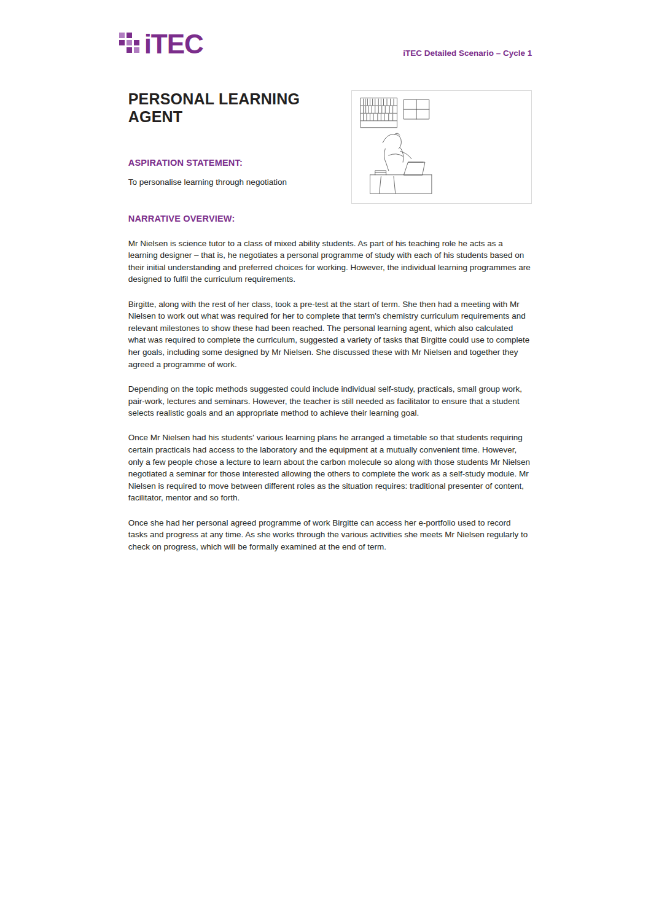iTEC
iTEC Detailed Scenario – Cycle 1
PERSONAL LEARNING
AGENT
ASPIRATION STATEMENT:
To personalise learning through negotiation
NARRATIVE OVERVIEW:
Mr Nielsen is science tutor to a class of mixed ability students. As part of his teaching role he acts as a learning designer – that is, he negotiates a personal programme of study with each of his students based on their initial understanding and preferred choices for working. However, the individual learning programmes are designed to fulfil the curriculum requirements.
Birgitte, along with the rest of her class, took a pre-test at the start of term. She then had a meeting with Mr Nielsen to work out what was required for her to complete that term's chemistry curriculum requirements and relevant milestones to show these had been reached. The personal learning agent, which also calculated what was required to complete the curriculum, suggested a variety of tasks that Birgitte could use to complete her goals, including some designed by Mr Nielsen. She discussed these with Mr Nielsen and together they agreed a programme of work.
Depending on the topic methods suggested could include individual self-study, practicals, small group work, pair-work, lectures and seminars. However, the teacher is still needed as facilitator to ensure that a student selects realistic goals and an appropriate method to achieve their learning goal.
Once Mr Nielsen had his students' various learning plans he arranged a timetable so that students requiring certain practicals had access to the laboratory and the equipment at a mutually convenient time. However, only a few people chose a lecture to learn about the carbon molecule so along with those students Mr Nielsen negotiated a seminar for those interested allowing the others to complete the work as a self-study module. Mr Nielsen is required to move between different roles as the situation requires: traditional presenter of content, facilitator, mentor and so forth.
Once she had her personal agreed programme of work Birgitte can access her e-portfolio used to record tasks and progress at any time. As she works through the various activities she meets Mr Nielsen regularly to check on progress, which will be formally examined at the end of term.